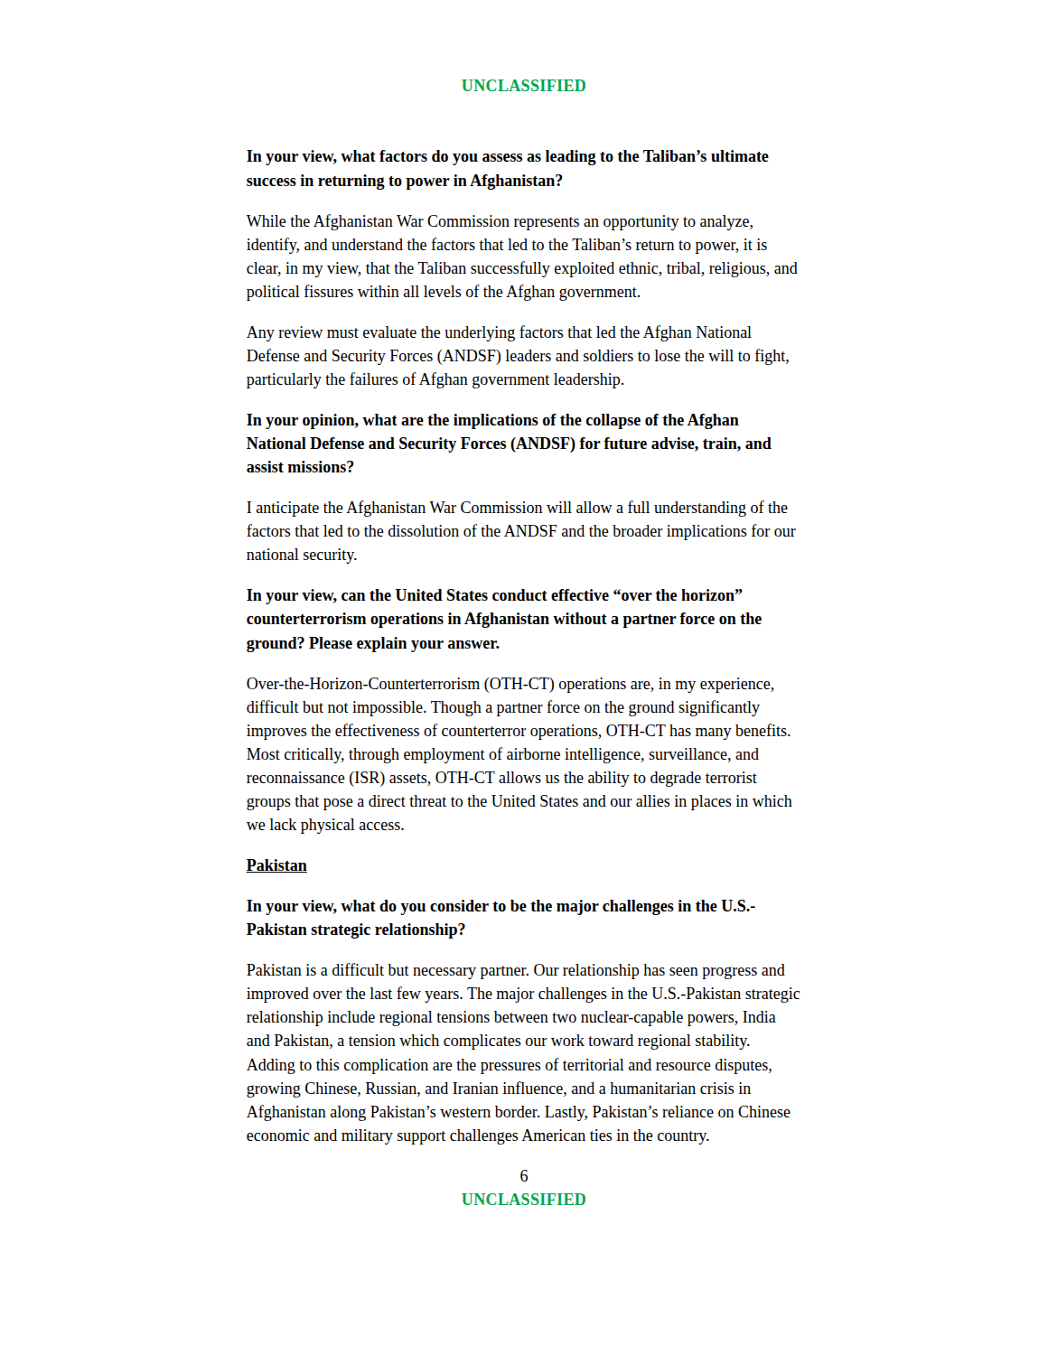UNCLASSIFIED
In your view, what factors do you assess as leading to the Taliban’s ultimate success in returning to power in Afghanistan?
While the Afghanistan War Commission represents an opportunity to analyze, identify, and understand the factors that led to the Taliban’s return to power, it is clear, in my view, that the Taliban successfully exploited ethnic, tribal, religious, and political fissures within all levels of the Afghan government.
Any review must evaluate the underlying factors that led the Afghan National Defense and Security Forces (ANDSF) leaders and soldiers to lose the will to fight, particularly the failures of Afghan government leadership.
In your opinion, what are the implications of the collapse of the Afghan National Defense and Security Forces (ANDSF) for future advise, train, and assist missions?
I anticipate the Afghanistan War Commission will allow a full understanding of the factors that led to the dissolution of the ANDSF and the broader implications for our national security.
In your view, can the United States conduct effective “over the horizon” counterterrorism operations in Afghanistan without a partner force on the ground? Please explain your answer.
Over-the-Horizon-Counterterrorism (OTH-CT) operations are, in my experience, difficult but not impossible. Though a partner force on the ground significantly improves the effectiveness of counterterror operations, OTH-CT has many benefits. Most critically, through employment of airborne intelligence, surveillance, and reconnaissance (ISR) assets, OTH-CT allows us the ability to degrade terrorist groups that pose a direct threat to the United States and our allies in places in which we lack physical access.
Pakistan
In your view, what do you consider to be the major challenges in the U.S.-Pakistan strategic relationship?
Pakistan is a difficult but necessary partner. Our relationship has seen progress and improved over the last few years. The major challenges in the U.S.-Pakistan strategic relationship include regional tensions between two nuclear-capable powers, India and Pakistan, a tension which complicates our work toward regional stability. Adding to this complication are the pressures of territorial and resource disputes, growing Chinese, Russian, and Iranian influence, and a humanitarian crisis in Afghanistan along Pakistan’s western border. Lastly, Pakistan’s reliance on Chinese economic and military support challenges American ties in the country.
6
UNCLASSIFIED